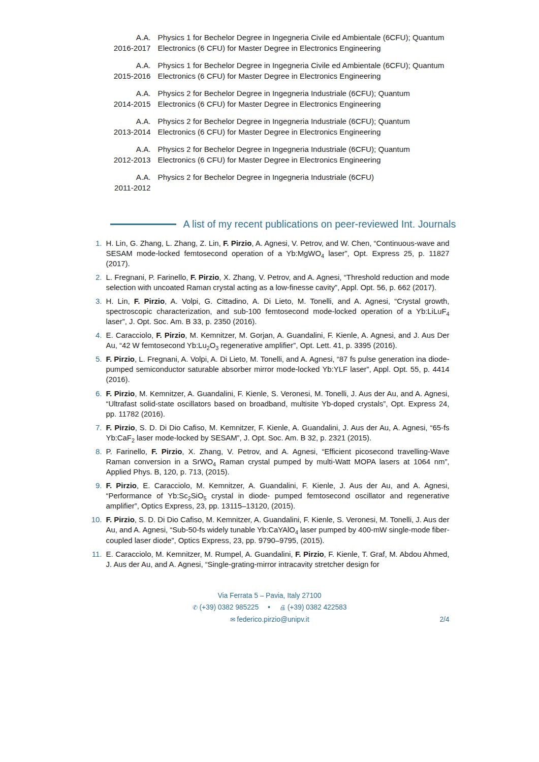| A.A. 2016-2017 | Physics 1 for Bechelor Degree in Ingegneria Civile ed Ambientale (6CFU); Quantum Electronics (6 CFU) for Master Degree in Electronics Engineering |
| A.A. 2015-2016 | Physics 1 for Bechelor Degree in Ingegneria Civile ed Ambientale (6CFU); Quantum Electronics (6 CFU) for Master Degree in Electronics Engineering |
| A.A. 2014-2015 | Physics 2 for Bechelor Degree in Ingegneria Industriale (6CFU); Quantum Electronics (6 CFU) for Master Degree in Electronics Engineering |
| A.A. 2013-2014 | Physics 2 for Bechelor Degree in Ingegneria Industriale (6CFU); Quantum Electronics (6 CFU) for Master Degree in Electronics Engineering |
| A.A. 2012-2013 | Physics 2 for Bechelor Degree in Ingegneria Industriale (6CFU); Quantum Electronics (6 CFU) for Master Degree in Electronics Engineering |
| A.A. 2011-2012 | Physics 2 for Bechelor Degree in Ingegneria Industriale (6CFU) |
A list of my recent publications on peer-reviewed Int. Journals
H. Lin, G. Zhang, L. Zhang, Z. Lin, F. Pirzio, A. Agnesi, V. Petrov, and W. Chen, “Continuous-wave and SESAM mode-locked femtosecond operation of a Yb:MgWO4 laser”, Opt. Express 25, p. 11827 (2017).
L. Fregnani, P. Farinello, F. Pirzio, X. Zhang, V. Petrov, and A. Agnesi, “Threshold reduction and mode selection with uncoated Raman crystal acting as a low-finesse cavity”, Appl. Opt. 56, p. 662 (2017).
H. Lin, F. Pirzio, A. Volpi, G. Cittadino, A. Di Lieto, M. Tonelli, and A. Agnesi, “Crystal growth, spectroscopic characterization, and sub-100 femtosecond mode-locked operation of a Yb:LiLuF4 laser”, J. Opt. Soc. Am. B 33, p. 2350 (2016).
E. Caracciolo, F. Pirzio, M. Kemnitzer, M. Gorjan, A. Guandalini, F. Kienle, A. Agnesi, and J. Aus Der Au, “42 W femtosecond Yb:Lu2O3 regenerative amplifier”, Opt. Lett. 41, p. 3395 (2016).
F. Pirzio, L. Fregnani, A. Volpi, A. Di Lieto, M. Tonelli, and A. Agnesi, “87 fs pulse generation ina diode-pumped semiconductor saturable absorber mirror mode-locked Yb:YLF laser”, Appl. Opt. 55, p. 4414 (2016).
F. Pirzio, M. Kemnitzer, A. Guandalini, F. Kienle, S. Veronesi, M. Tonelli, J. Aus der Au, and A. Agnesi, “Ultrafast solid-state oscillators based on broadband, multisite Yb-doped crystals”, Opt. Express 24, pp. 11782 (2016).
F. Pirzio, S. D. Di Dio Cafiso, M. Kemnitzer, F. Kienle, A. Guandalini, J. Aus der Au, A. Agnesi, “65-fs Yb:CaF2 laser mode-locked by SESAM”, J. Opt. Soc. Am. B 32, p. 2321 (2015).
P. Farinello, F. Pirzio, X. Zhang, V. Petrov, and A. Agnesi, “Efficient picosecond travelling-Wave Raman conversion in a SrWO4 Raman crystal pumped by multi-Watt MOPA lasers at 1064 nm”, Applied Phys. B, 120, p. 713, (2015).
F. Pirzio, E. Caracciolo, M. Kemnitzer, A. Guandalini, F. Kienle, J. Aus der Au, and A. Agnesi, “Performance of Yb:Sc2SiO5 crystal in diode- pumped femtosecond oscillator and regenerative amplifier”, Optics Express, 23, pp. 13115–13120, (2015).
F. Pirzio, S. D. Di Dio Cafiso, M. Kemnitzer, A. Guandalini, F. Kienle, S. Veronesi, M. Tonelli, J. Aus der Au, and A. Agnesi, “Sub-50-fs widely tunable Yb:CaYAlO4 laser pumped by 400-mW single-mode fiber-coupled laser diode”, Optics Express, 23, pp. 9790–9795, (2015).
E. Caracciolo, M. Kemnitzer, M. Rumpel, A. Guandalini, F. Pirzio, F. Kienle, T. Graf, M. Abdou Ahmed, J. Aus der Au, and A. Agnesi, “Single-grating-mirror intracavity stretcher design for
Via Ferrata 5 – Pavia, Italy 27100
✆ (+39) 0382 985225 • 🖨 (+39) 0382 422583
✉ federico.pirzio@unipv.it 2/4